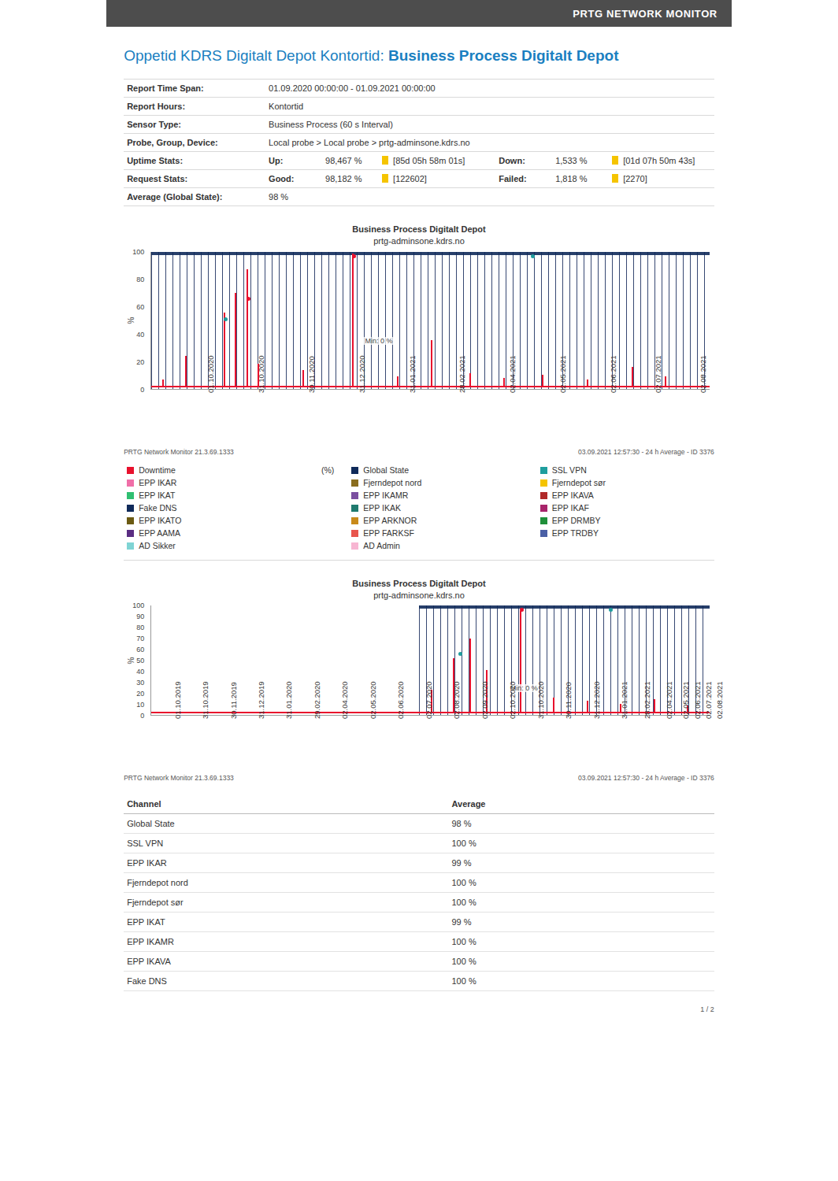PRTG NETWORK MONITOR
Oppetid KDRS Digitalt Depot Kontortid: Business Process Digitalt Depot
| Report Time Span: | 01.09.2020 00:00:00 - 01.09.2021 00:00:00 |
| Report Hours: | Kontortid |
| Sensor Type: | Business Process (60 s Interval) |
| Probe, Group, Device: | Local probe > Local probe > prtg-adminsone.kdrs.no |
| Uptime Stats: | Up: 98,467 % [85d 05h 58m 01s] Down: 1,533 % [01d 07h 50m 43s] |
| Request Stats: | Good: 98,182 % [122602] Failed: 1,818 % [2270] |
| Average (Global State): | 98 % |
Business Process Digitalt Depot
prtg-adminsone.kdrs.no
%
100 80 60 40 20 0
Min: 0 %
01.10.2020 31.10.2020 30.11.2020 31.12.2020 31.01.2021 28.02.2021 02.04.2021 02.05.2021 02.06.2021 02.07.2021 02.08.2021
PRTG Network Monitor 21.3.69.1333
03.09.2021 12:57:30 - 24 h Average - ID 3376
| Downtime | (%) | Global State | SSL VPN |
| EPP IKAR | | Fjerndepot nord | Fjerndepot sør |
| EPP IKAT | | EPP IKAMR | EPP IKAVA |
| Fake DNS | | EPP IKAK | EPP IKAF |
| EPP IKATO | | EPP ARKNOR | EPP DRMBY |
| EPP AAMA | | EPP FARKSF | EPP TRDBY |
| AD Sikker | | AD Admin | |
Business Process Digitalt Depot
prtg-adminsone.kdrs.no
%
100 90 80 70 60 50 40 30 20 10 0
Min: 0 %
01.10.2019 31.10.2019 30.11.2019 31.12.2019 31.01.2020 29.02.2020 02.04.2020 02.05.2020 02.06.2020 02.07.2020 02.08.2020 02.09.2020 02.10.2020 31.10.2020 30.11.2020 31.12.2020 31.01.2021 28.02.2021 02.04.2021 02.05.2021 02.06.2021 02.07.2021 02.08.2021
PRTG Network Monitor 21.3.69.1333
03.09.2021 12:57:30 - 24 h Average - ID 3376
| Channel | Average |
| --- | --- |
| Global State | 98 % |
| SSL VPN | 100 % |
| EPP IKAR | 99 % |
| Fjerndepot nord | 100 % |
| Fjerndepot sør | 100 % |
| EPP IKAT | 99 % |
| EPP IKAMR | 100 % |
| EPP IKAVA | 100 % |
| Fake DNS | 100 % |
1 / 2